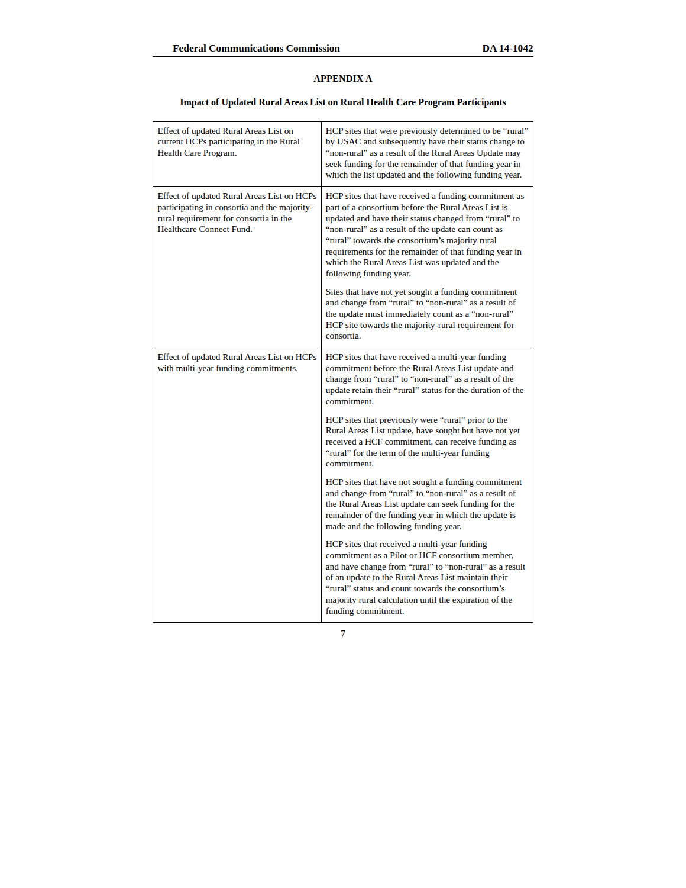Federal Communications Commission DA 14-1042
APPENDIX A
Impact of Updated Rural Areas List on Rural Health Care Program Participants
| Effect of updated Rural Areas List on current HCPs participating in the Rural Health Care Program. | HCP sites that were previously determined to be “rural” by USAC and subsequently have their status change to “non-rural” as a result of the Rural Areas Update may seek funding for the remainder of that funding year in which the list updated and the following funding year. |
| Effect of updated Rural Areas List on HCPs participating in consortia and the majority-rural requirement for consortia in the Healthcare Connect Fund. | HCP sites that have received a funding commitment as part of a consortium before the Rural Areas List is updated and have their status changed from “rural” to “non-rural” as a result of the update can count as “rural” towards the consortium’s majority rural requirements for the remainder of that funding year in which the Rural Areas List was updated and the following funding year. Sites that have not yet sought a funding commitment and change from “rural” to “non-rural” as a result of the update must immediately count as a “non-rural” HCP site towards the majority-rural requirement for consortia. |
| Effect of updated Rural Areas List on HCPs with multi-year funding commitments. | HCP sites that have received a multi-year funding commitment before the Rural Areas List update and change from “rural” to “non-rural” as a result of the update retain their “rural” status for the duration of the commitment. HCP sites that previously were “rural” prior to the Rural Areas List update, have sought but have not yet received a HCF commitment, can receive funding as “rural” for the term of the multi-year funding commitment. HCP sites that have not sought a funding commitment and change from “rural” to “non-rural” as a result of the Rural Areas List update can seek funding for the remainder of the funding year in which the update is made and the following funding year. HCP sites that received a multi-year funding commitment as a Pilot or HCF consortium member, and have change from “rural” to “non-rural” as a result of an update to the Rural Areas List maintain their “rural” status and count towards the consortium’s majority rural calculation until the expiration of the funding commitment. |
7